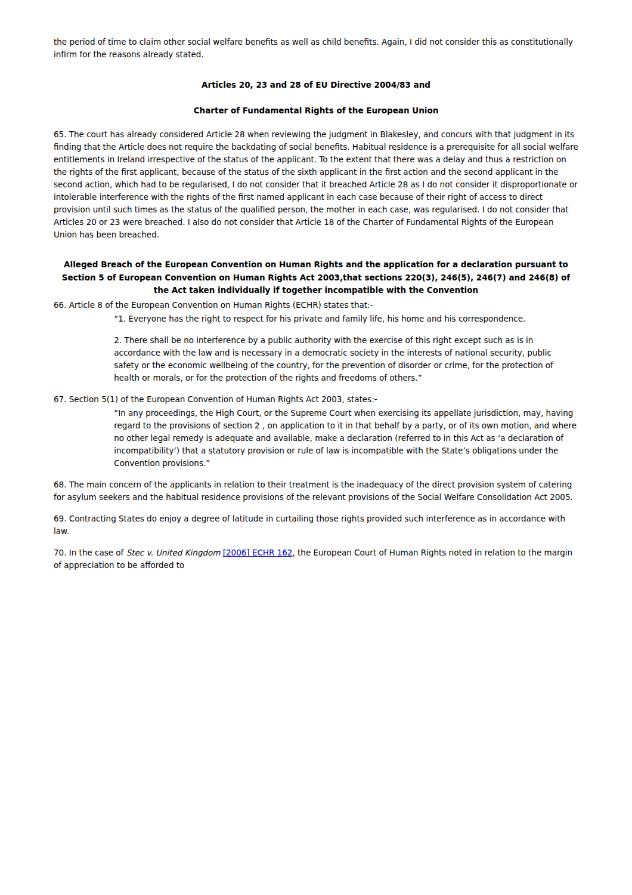the period of time to claim other social welfare benefits as well as child benefits. Again, I did not consider this as constitutionally infirm for the reasons already stated.
Articles 20, 23 and 28 of EU Directive 2004/83 and
Charter of Fundamental Rights of the European Union
65. The court has already considered Article 28 when reviewing the judgment in Blakesley, and concurs with that judgment in its finding that the Article does not require the backdating of social benefits. Habitual residence is a prerequisite for all social welfare entitlements in Ireland irrespective of the status of the applicant. To the extent that there was a delay and thus a restriction on the rights of the first applicant, because of the status of the sixth applicant in the first action and the second applicant in the second action, which had to be regularised, I do not consider that it breached Article 28 as I do not consider it disproportionate or intolerable interference with the rights of the first named applicant in each case because of their right of access to direct provision until such times as the status of the qualified person, the mother in each case, was regularised. I do not consider that Articles 20 or 23 were breached. I also do not consider that Article 18 of the Charter of Fundamental Rights of the European Union has been breached.
Alleged Breach of the European Convention on Human Rights and the application for a declaration pursuant to Section 5 of European Convention on Human Rights Act 2003,that sections 220(3), 246(5), 246(7) and 246(8) of the Act taken individually if together incompatible with the Convention
66. Article 8 of the European Convention on Human Rights (ECHR) states that:-
“1. Everyone has the right to respect for his private and family life, his home and his correspondence.
2. There shall be no interference by a public authority with the exercise of this right except such as is in accordance with the law and is necessary in a democratic society in the interests of national security, public safety or the economic wellbeing of the country, for the prevention of disorder or crime, for the protection of health or morals, or for the protection of the rights and freedoms of others.”
67. Section 5(1) of the European Convention of Human Rights Act 2003, states:-
“In any proceedings, the High Court, or the Supreme Court when exercising its appellate jurisdiction, may, having regard to the provisions of section 2 , on application to it in that behalf by a party, or of its own motion, and where no other legal remedy is adequate and available, make a declaration (referred to in this Act as ‘a declaration of incompatibility’) that a statutory provision or rule of law is incompatible with the State’s obligations under the Convention provisions.”
68. The main concern of the applicants in relation to their treatment is the inadequacy of the direct provision system of catering for asylum seekers and the habitual residence provisions of the relevant provisions of the Social Welfare Consolidation Act 2005.
69. Contracting States do enjoy a degree of latitude in curtailing those rights provided such interference as in accordance with law.
70. In the case of Stec v. United Kingdom [2006] ECHR 162, the European Court of Human Rights noted in relation to the margin of appreciation to be afforded to